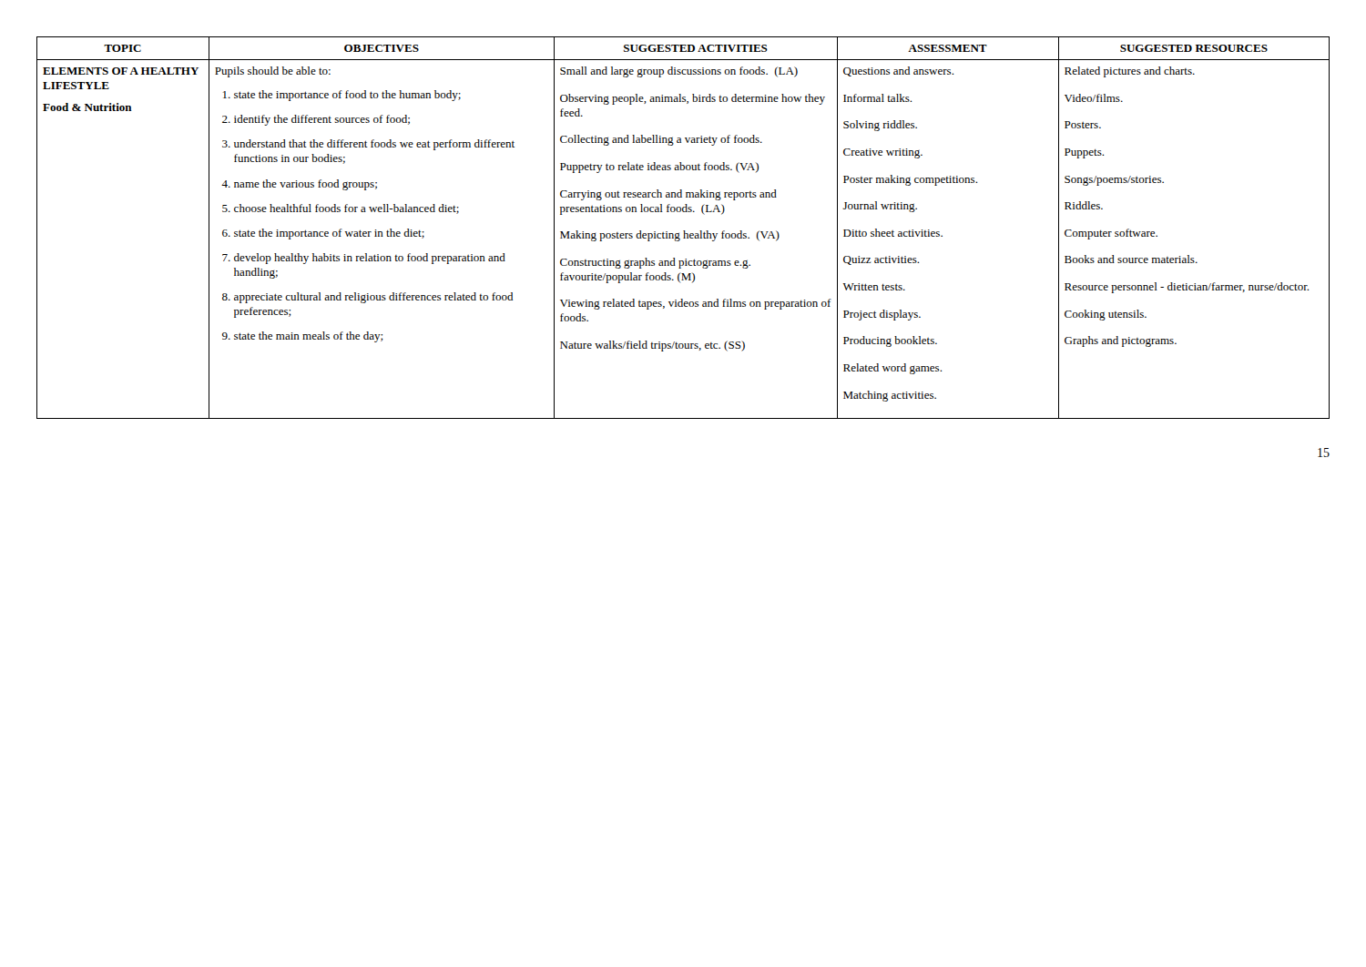| Topic | Objectives | Suggested Activities | Assessment | Suggested Resources |
| --- | --- | --- | --- | --- |
| Elements of a Healthy Lifestyle Food & Nutrition | Pupils should be able to: state the importance of food to the human body; identify the different sources of food; understand that the different foods we eat perform different functions in our bodies; name the various food groups; choose healthful foods for a well-balanced diet; state the importance of water in the diet; develop healthy habits in relation to food preparation and handling; appreciate cultural and religious differences related to food preferences; state the main meals of the day; | Small and large group discussions on foods. (LA) Observing people, animals, birds to determine how they feed. Collecting and labelling a variety of foods. Puppetry to relate ideas about foods. (VA) Carrying out research and making reports and presentations on local foods. (LA) Making posters depicting healthy foods. (VA) Constructing graphs and pictograms e.g. favourite/popular foods. (M) Viewing related tapes, videos and films on preparation of foods. Nature walks/field trips/tours, etc. (SS) | Questions and answers. Informal talks. Solving riddles. Creative writing. Poster making competitions. Journal writing. Ditto sheet activities. Quizz activities. Written tests. Project displays. Producing booklets. Related word games. Matching activities. | Related pictures and charts. Video/films. Posters. Puppets. Songs/poems/stories. Riddles. Computer software. Books and source materials. Resource personnel - dietician/farmer, nurse/doctor. Cooking utensils. Graphs and pictograms. |
15